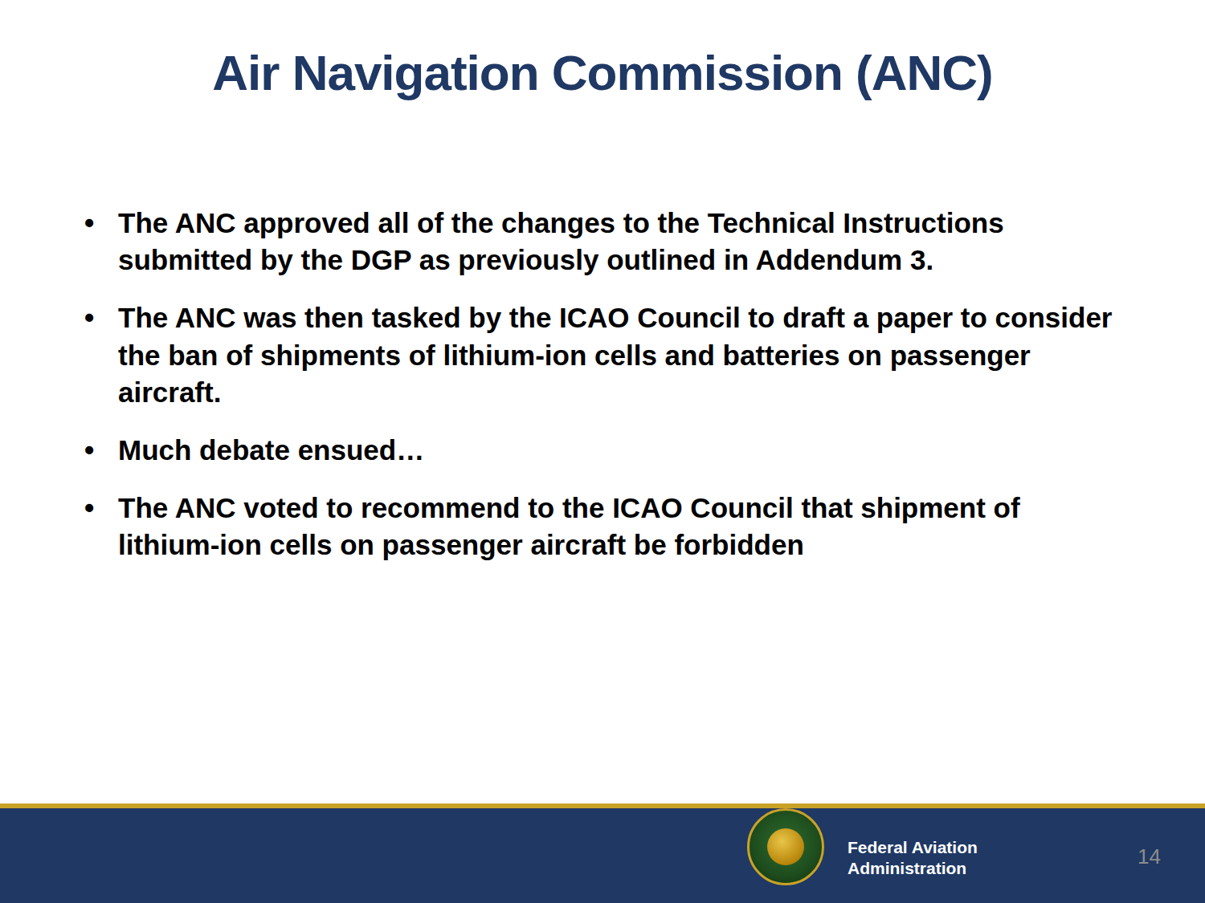Air Navigation Commission (ANC)
The ANC approved all of the changes to the Technical Instructions submitted by the DGP as previously outlined in Addendum 3.
The ANC was then tasked by the ICAO Council to draft a paper to consider the ban of shipments of lithium-ion cells and batteries on passenger aircraft.
Much debate ensued…
The ANC voted to recommend to the ICAO Council that shipment of lithium-ion cells on passenger aircraft be forbidden
Federal Aviation
Administration
14